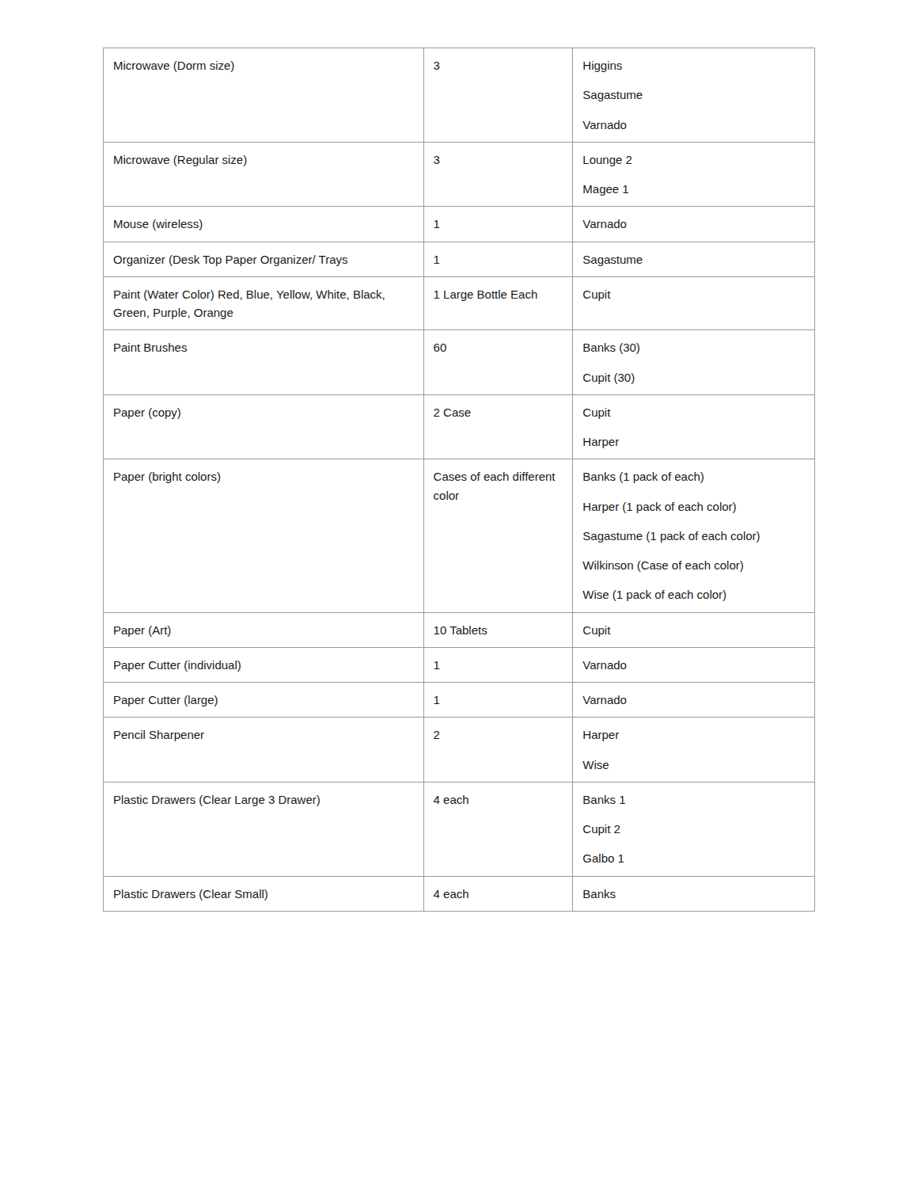| Microwave (Dorm size) | 3 | Higgins Sagastume Varnado |
| Microwave (Regular size) | 3 | Lounge 2 Magee 1 |
| Mouse (wireless) | 1 | Varnado |
| Organizer (Desk Top Paper Organizer/ Trays | 1 | Sagastume |
| Paint (Water Color) Red, Blue, Yellow, White, Black, Green, Purple, Orange | 1 Large Bottle Each | Cupit |
| Paint Brushes | 60 | Banks (30) Cupit (30) |
| Paper (copy) | 2 Case | Cupit Harper |
| Paper (bright colors) | Cases of each different color | Banks (1 pack of each) Harper (1 pack of each color) Sagastume (1 pack of each color) Wilkinson (Case of each color) Wise (1 pack of each color) |
| Paper (Art) | 10 Tablets | Cupit |
| Paper Cutter (individual) | 1 | Varnado |
| Paper Cutter (large) | 1 | Varnado |
| Pencil Sharpener | 2 | Harper Wise |
| Plastic Drawers (Clear Large 3 Drawer) | 4 each | Banks 1 Cupit 2 Galbo 1 |
| Plastic Drawers (Clear Small) | 4 each | Banks |